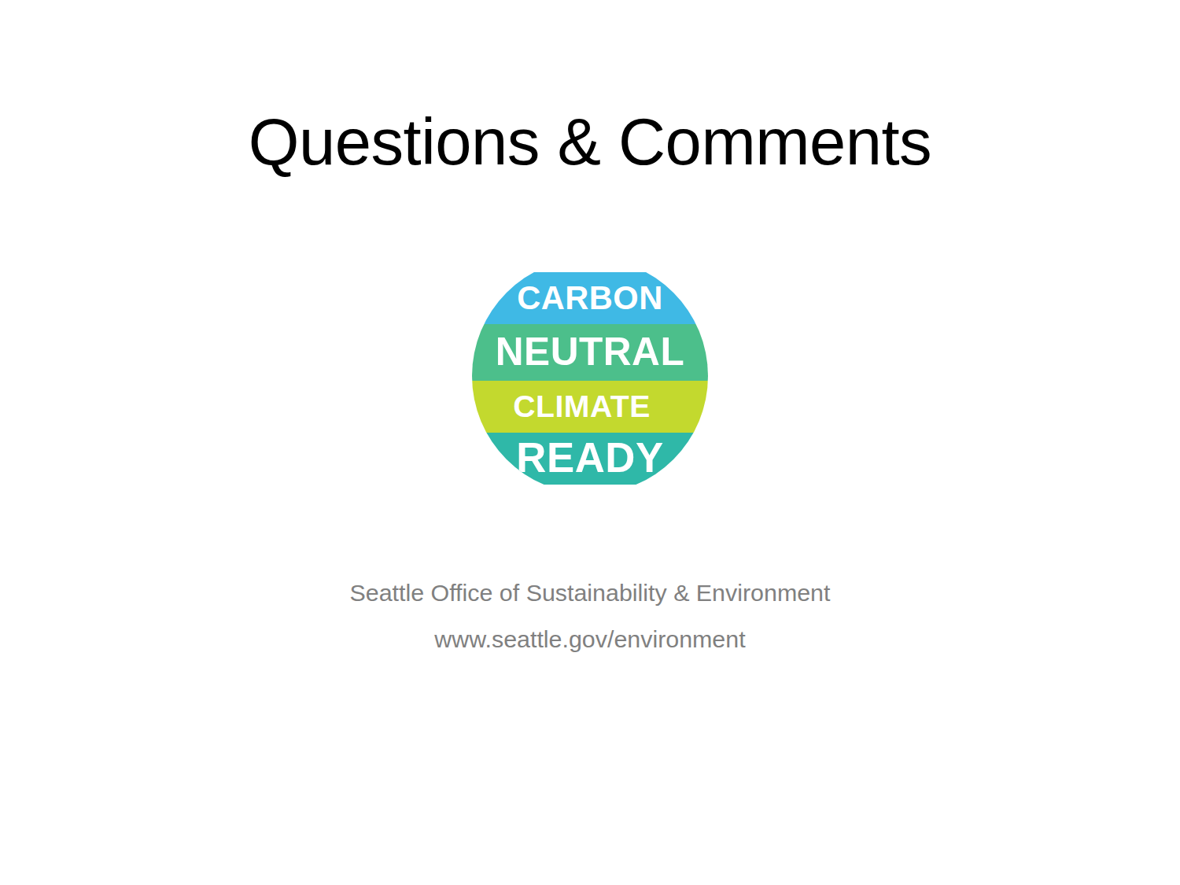Questions & Comments
CARBON
NEUTRAL
CLIMATE
READY
Seattle Office of Sustainability & Environment
www.seattle.gov/environment